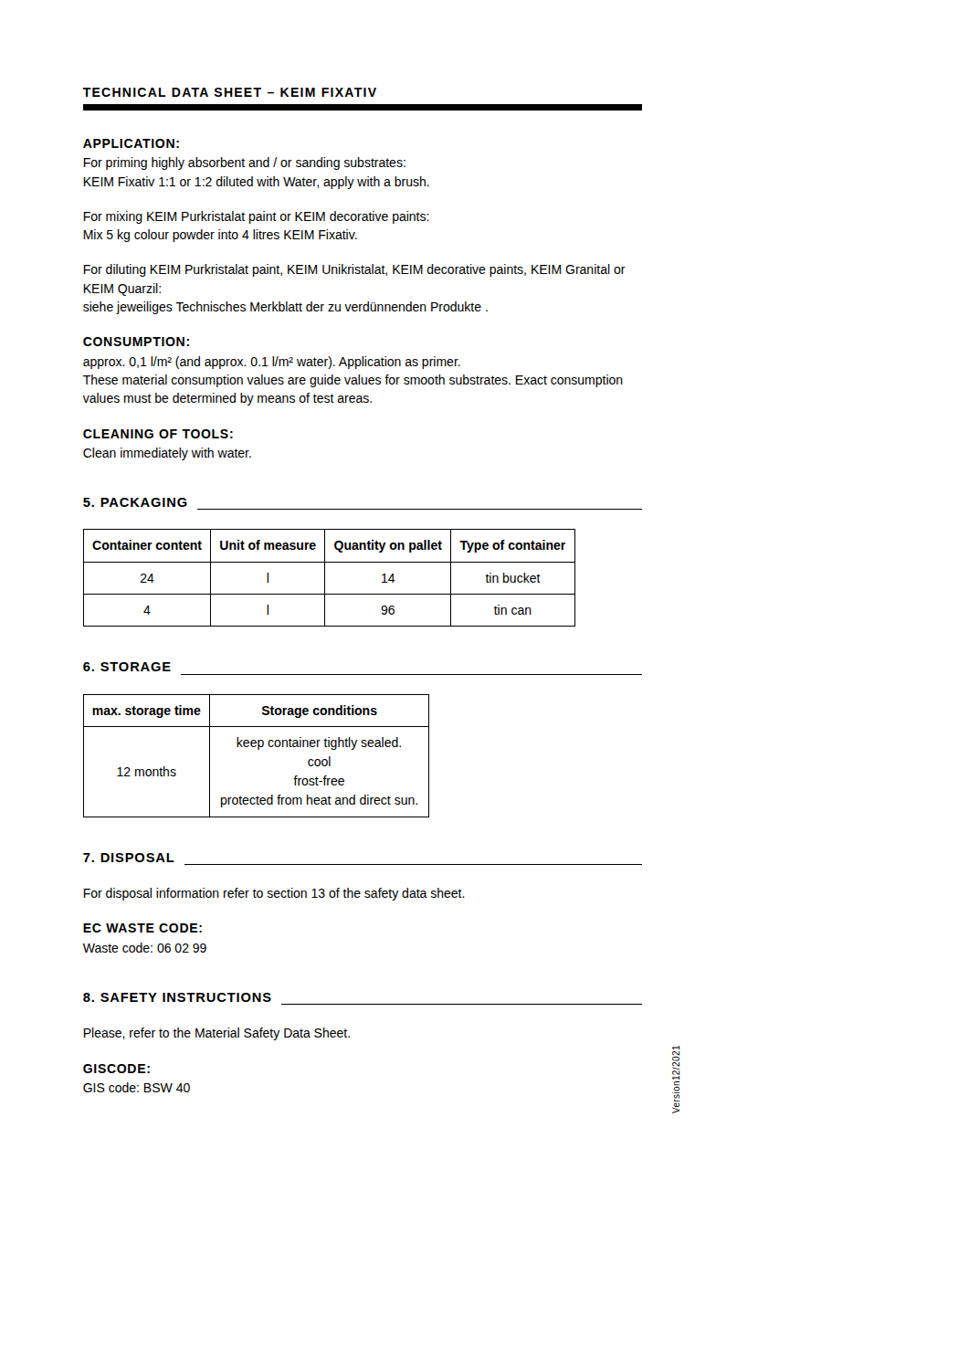Technical Data Sheet – KEIM Fixativ
APPLICATION:
For priming highly absorbent and / or sanding substrates:
KEIM Fixativ 1:1 or 1:2 diluted with Water, apply with a brush.
For mixing KEIM Purkristalat paint or KEIM decorative paints:
Mix 5 kg colour powder into 4 litres KEIM Fixativ.
For diluting KEIM Purkristalat paint, KEIM Unikristalat, KEIM decorative paints, KEIM Granital or KEIM Quarzil:
siehe jeweiliges Technisches Merkblatt der zu verdünnenden Produkte .
CONSUMPTION:
approx. 0,1 l/m² (and approx. 0.1 l/m² water). Application as primer.
These material consumption values are guide values for smooth substrates. Exact consumption values must be determined by means of test areas.
CLEANING OF TOOLS:
Clean immediately with water.
5. PACKAGING
| Container content | Unit of measure | Quantity on pallet | Type of container |
| --- | --- | --- | --- |
| 24 | l | 14 | tin bucket |
| 4 | l | 96 | tin can |
6. STORAGE
| max. storage time | Storage conditions |
| --- | --- |
| 12 months | keep container tightly sealed. cool frost-free protected from heat and direct sun. |
7. DISPOSAL
For disposal information refer to section 13 of the safety data sheet.
EC WASTE CODE:
Waste code: 06 02 99
8. SAFETY INSTRUCTIONS
Please, refer to the Material Safety Data Sheet.
GISCODE:
GIS code: BSW 40
Version 12/2021